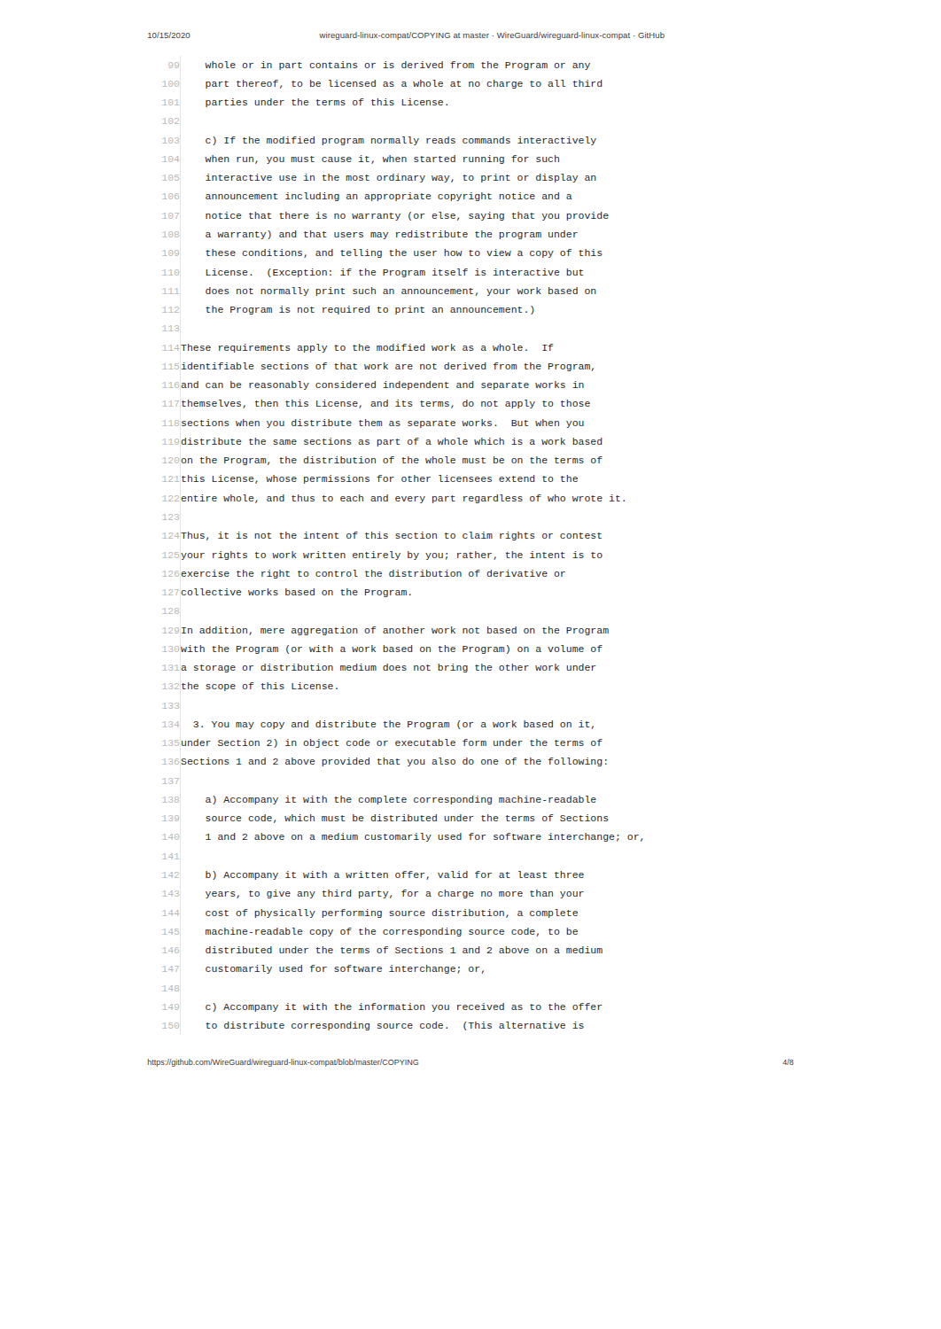10/15/2020 wireguard-linux-compat/COPYING at master · WireGuard/wireguard-linux-compat · GitHub
| 99 | whole or in part contains or is derived from the Program or any |
| 100 | part thereof, to be licensed as a whole at no charge to all third |
| 101 | parties under the terms of this License. |
| 102 | |
| 103 | c) If the modified program normally reads commands interactively |
| 104 | when run, you must cause it, when started running for such |
| 105 | interactive use in the most ordinary way, to print or display an |
| 106 | announcement including an appropriate copyright notice and a |
| 107 | notice that there is no warranty (or else, saying that you provide |
| 108 | a warranty) and that users may redistribute the program under |
| 109 | these conditions, and telling the user how to view a copy of this |
| 110 | License. (Exception: if the Program itself is interactive but |
| 111 | does not normally print such an announcement, your work based on |
| 112 | the Program is not required to print an announcement.) |
| 113 | |
| 114 | These requirements apply to the modified work as a whole. If |
| 115 | identifiable sections of that work are not derived from the Program, |
| 116 | and can be reasonably considered independent and separate works in |
| 117 | themselves, then this License, and its terms, do not apply to those |
| 118 | sections when you distribute them as separate works. But when you |
| 119 | distribute the same sections as part of a whole which is a work based |
| 120 | on the Program, the distribution of the whole must be on the terms of |
| 121 | this License, whose permissions for other licensees extend to the |
| 122 | entire whole, and thus to each and every part regardless of who wrote it. |
| 123 | |
| 124 | Thus, it is not the intent of this section to claim rights or contest |
| 125 | your rights to work written entirely by you; rather, the intent is to |
| 126 | exercise the right to control the distribution of derivative or |
| 127 | collective works based on the Program. |
| 128 | |
| 129 | In addition, mere aggregation of another work not based on the Program |
| 130 | with the Program (or with a work based on the Program) on a volume of |
| 131 | a storage or distribution medium does not bring the other work under |
| 132 | the scope of this License. |
| 133 | |
| 134 | 3. You may copy and distribute the Program (or a work based on it, |
| 135 | under Section 2) in object code or executable form under the terms of |
| 136 | Sections 1 and 2 above provided that you also do one of the following: |
| 137 | |
| 138 | a) Accompany it with the complete corresponding machine-readable |
| 139 | source code, which must be distributed under the terms of Sections |
| 140 | 1 and 2 above on a medium customarily used for software interchange; or, |
| 141 | |
| 142 | b) Accompany it with a written offer, valid for at least three |
| 143 | years, to give any third party, for a charge no more than your |
| 144 | cost of physically performing source distribution, a complete |
| 145 | machine-readable copy of the corresponding source code, to be |
| 146 | distributed under the terms of Sections 1 and 2 above on a medium |
| 147 | customarily used for software interchange; or, |
| 148 | |
| 149 | c) Accompany it with the information you received as to the offer |
| 150 | to distribute corresponding source code. (This alternative is |
https://github.com/WireGuard/wireguard-linux-compat/blob/master/COPYING 4/8